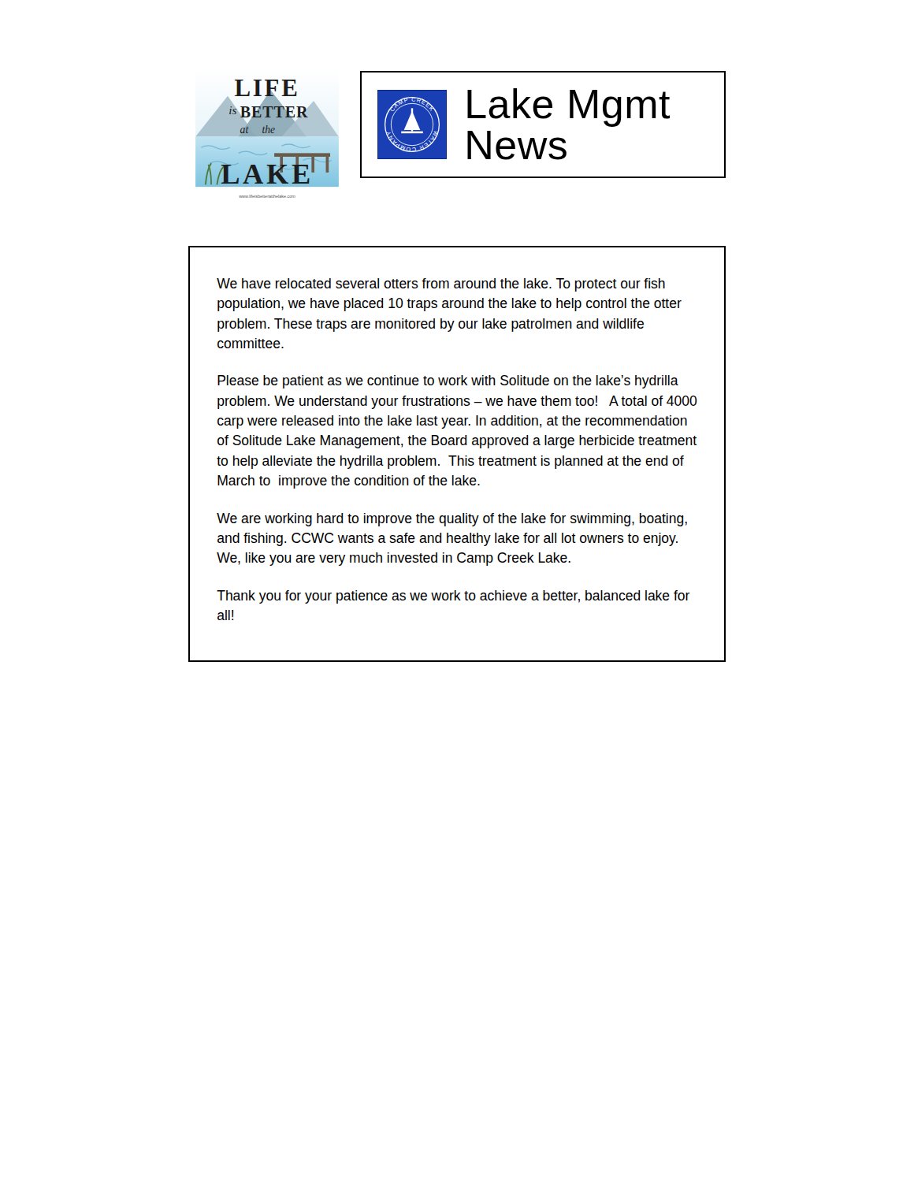LIFE is BETTER at the LAKE www.lifeisbetteratthelake.com
CAMP CREEK WATER COMPANY
Lake Mgmt News
We have relocated several otters from around the lake. To protect our fish population, we have placed 10 traps around the lake to help control the otter problem. These traps are monitored by our lake patrolmen and wildlife committee.
Please be patient as we continue to work with Solitude on the lake’s hydrilla problem. We understand your frustrations – we have them too! A total of 4000 carp were released into the lake last year. In addition, at the recommendation of Solitude Lake Management, the Board approved a large herbicide treatment to help alleviate the hydrilla problem. This treatment is planned at the end of March to improve the condition of the lake.
We are working hard to improve the quality of the lake for swimming, boating, and fishing. CCWC wants a safe and healthy lake for all lot owners to enjoy. We, like you are very much invested in Camp Creek Lake.
Thank you for your patience as we work to achieve a better, balanced lake for all!